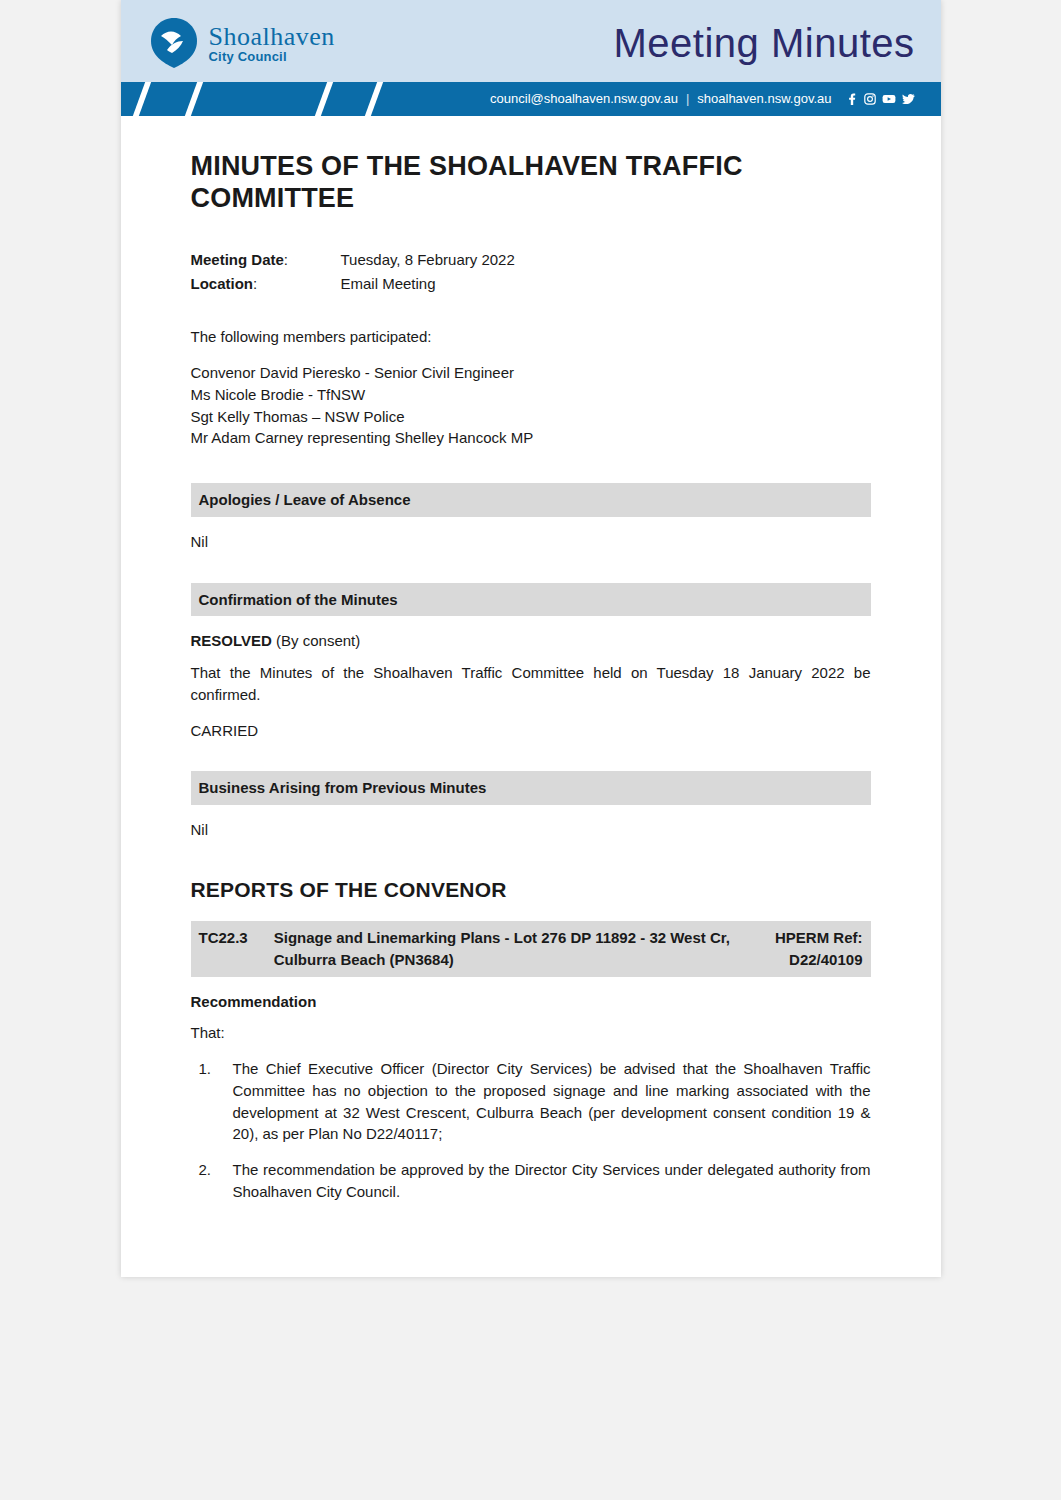Shoalhaven City Council
Meeting Minutes
council@shoalhaven.nsw.gov.au | shoalhaven.nsw.gov.au
MINUTES OF THE SHOALHAVEN TRAFFIC COMMITTEE
| Meeting Date : | Tuesday, 8 February 2022 |
| Location : | Email Meeting |
The following members participated:
Convenor David Pieresko - Senior Civil Engineer
Ms Nicole Brodie - TfNSW
Sgt Kelly Thomas – NSW Police
Mr Adam Carney representing Shelley Hancock MP
Apologies / Leave of Absence
Nil
Confirmation of the Minutes
RESOLVED (By consent)
That the Minutes of the Shoalhaven Traffic Committee held on Tuesday 18 January 2022 be confirmed.
CARRIED
Business Arising from Previous Minutes
Nil
REPORTS OF THE CONVENOR
TC22.3 Signage and Linemarking Plans - Lot 276 DP 11892 - 32 West Cr, Culburra Beach (PN3684)
HPERM Ref:
D22/40109
Recommendation
That:
The Chief Executive Officer (Director City Services) be advised that the Shoalhaven Traffic Committee has no objection to the proposed signage and line marking associated with the development at 32 West Crescent, Culburra Beach (per development consent condition 19 & 20), as per Plan No D22/40117;
The recommendation be approved by the Director City Services under delegated authority from Shoalhaven City Council.